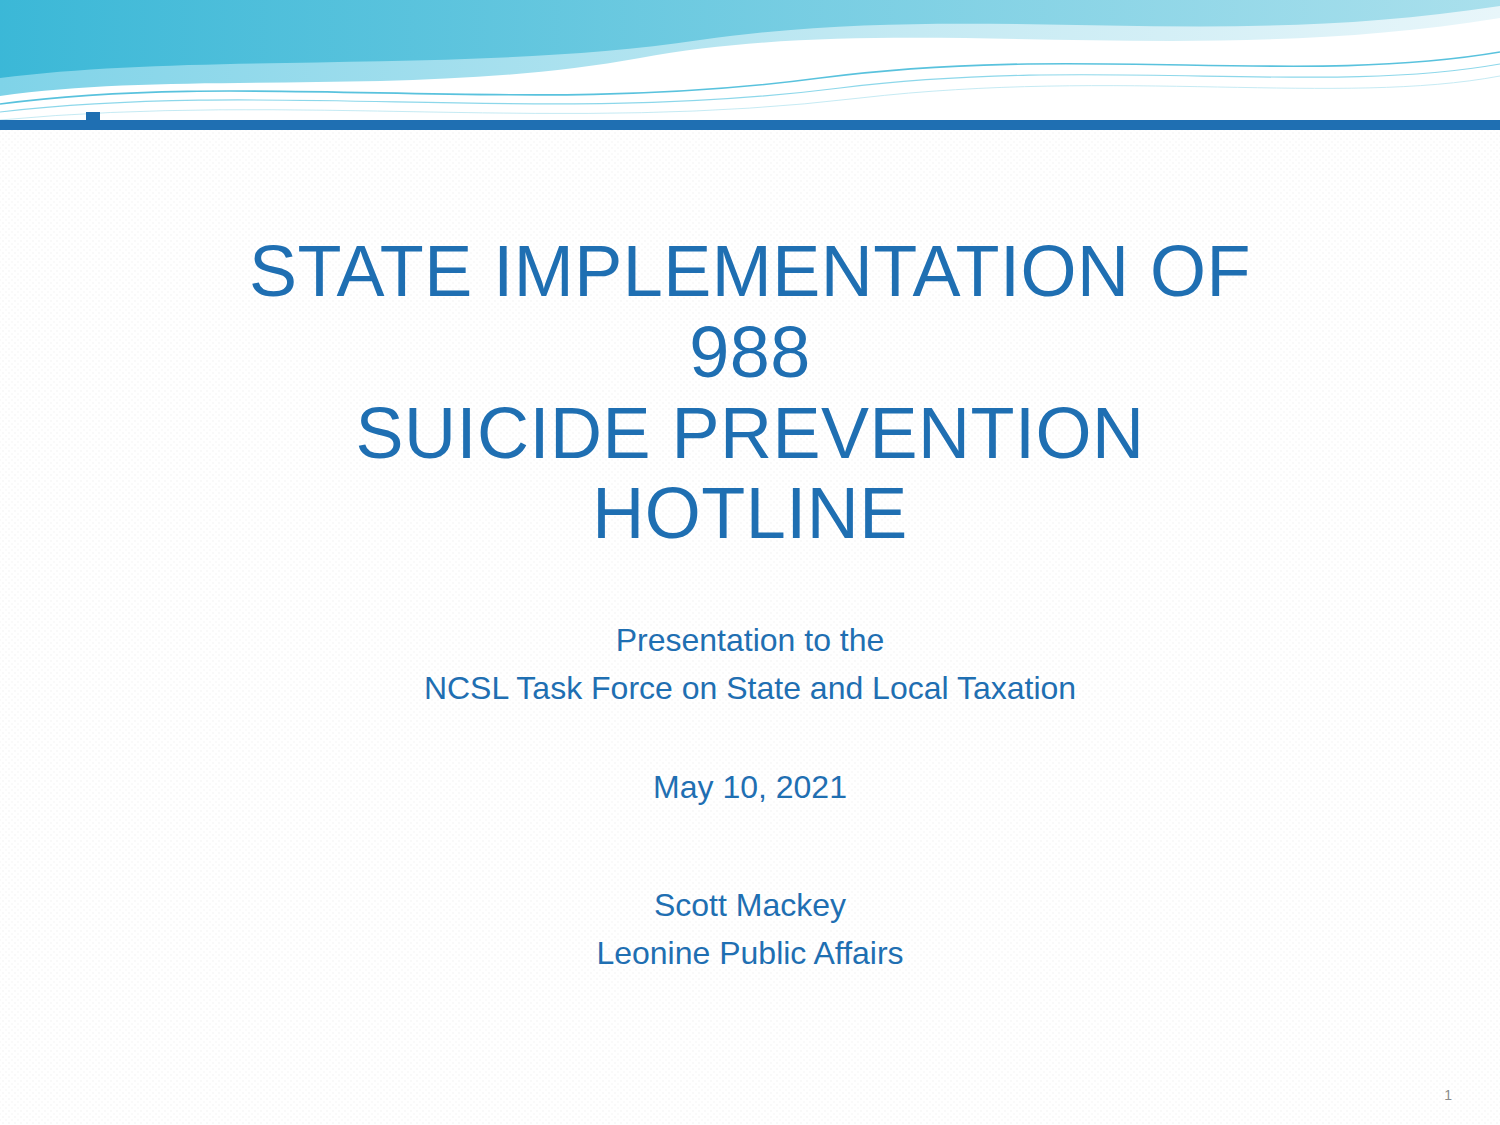STATE IMPLEMENTATION OF 988
SUICIDE PREVENTION HOTLINE
Presentation to the
NCSL Task Force on State and Local Taxation
May 10, 2021
Scott Mackey
Leonine Public Affairs
1